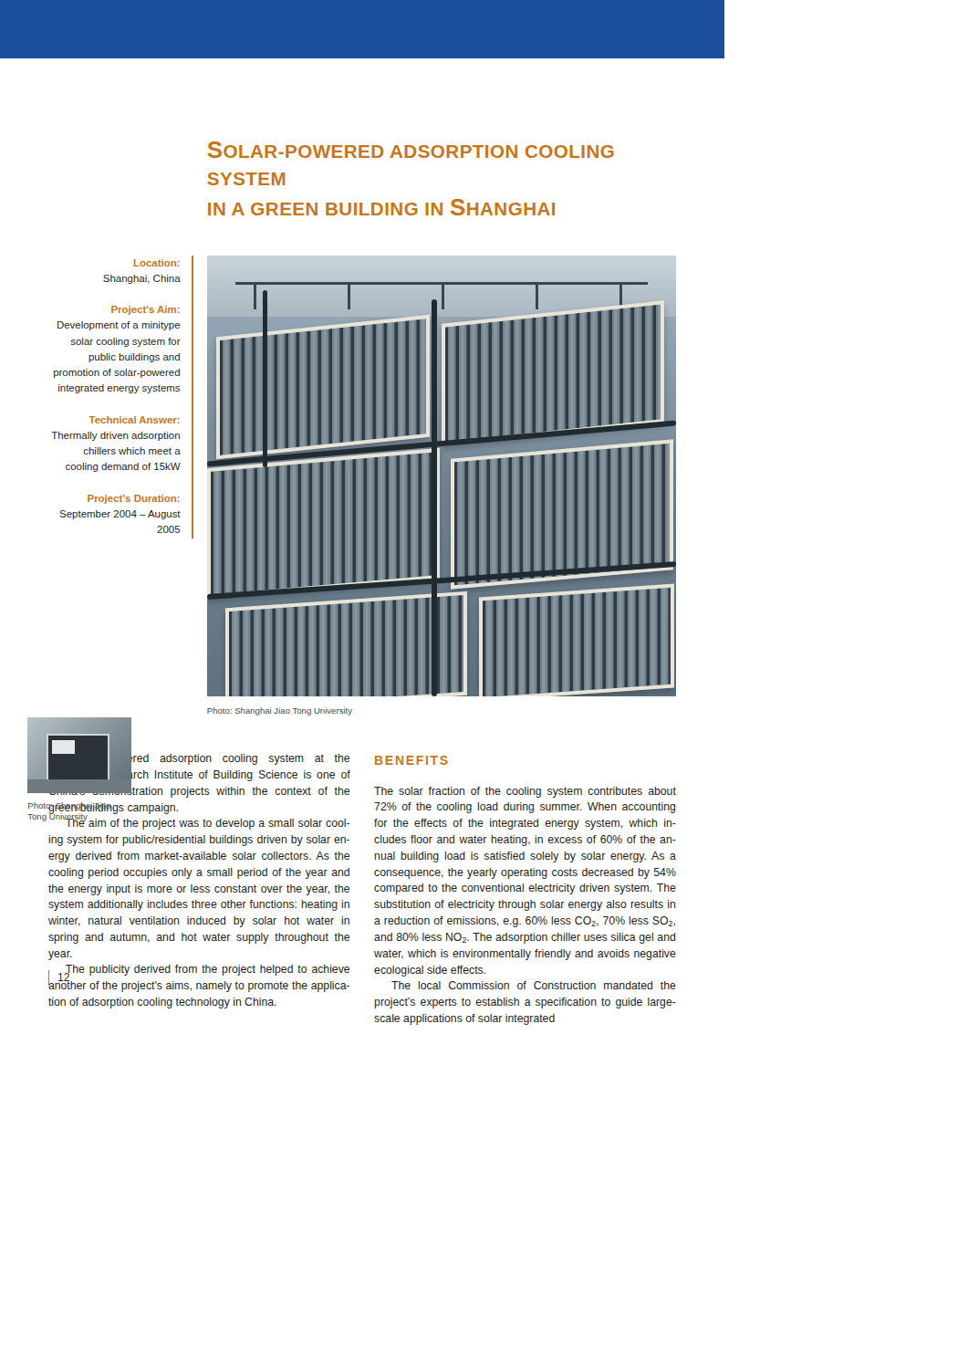SOLAR-POWERED ADSORPTION COOLING SYSTEM
IN A GREEN BUILDING IN SHANGHAI
Location:
Shanghai, China
Project's Aim:
Development of a minitype solar cooling system for public buildings and promotion of solar-powered integrated energy systems
Technical Answer:
Thermally driven adsorption chillers which meet a cooling demand of 15kW
Project’s Duration:
September 2004 – August 2005
Photo: Shanghai Jiao Tong University
The solar-powered adsorption cooling system at the Shanghai Research Institute of Building Science is one of China's demonstration projects within the context of the green buildings campaign.
The aim of the project was to develop a small solar cooling system for public/residential buildings driven by solar energy derived from market-available solar collectors. As the cooling period occupies only a small period of the year and the energy input is more or less constant over the year, the system additionally includes three other functions: heating in winter, natural ventilation induced by solar hot water in spring and autumn, and hot water supply throughout the year.
The publicity derived from the project helped to achieve another of the project's aims, namely to promote the application of adsorption cooling technology in China.
BENEFITS
The solar fraction of the cooling system contributes about 72% of the cooling load during summer. When accounting for the effects of the integrated energy system, which includes floor and water heating, in excess of 60% of the annual building load is satisfied solely by solar energy. As a consequence, the yearly operating costs decreased by 54% compared to the conventional electricity driven system. The substitution of electricity through solar energy also results in a reduction of emissions, e.g. 60% less CO2, 70% less SO2, and 80% less NO2. The adsorption chiller uses silica gel and water, which is environmentally friendly and avoids negative ecological side effects.
The local Commission of Construction mandated the project’s experts to establish a specification to guide large-scale applications of solar integrated
Photo: Shanghai Jiao Tong University
12